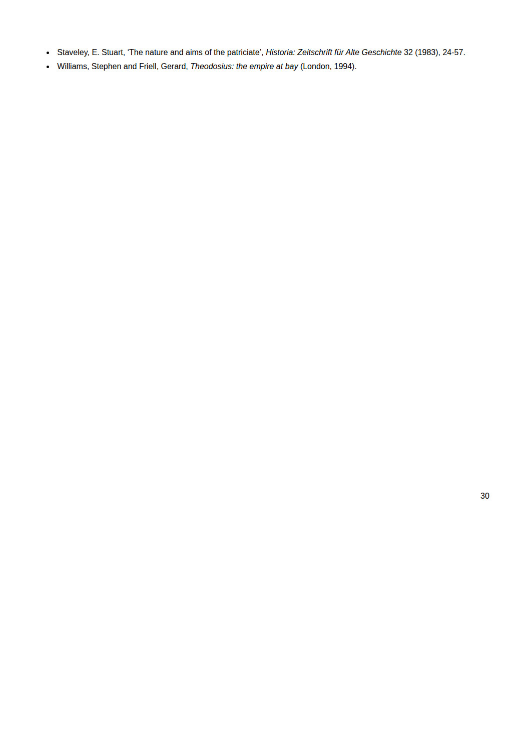Staveley, E. Stuart, ‘The nature and aims of the patriciate’, Historia: Zeitschrift für Alte Geschichte 32 (1983), 24-57.
Williams, Stephen and Friell, Gerard, Theodosius: the empire at bay (London, 1994).
30